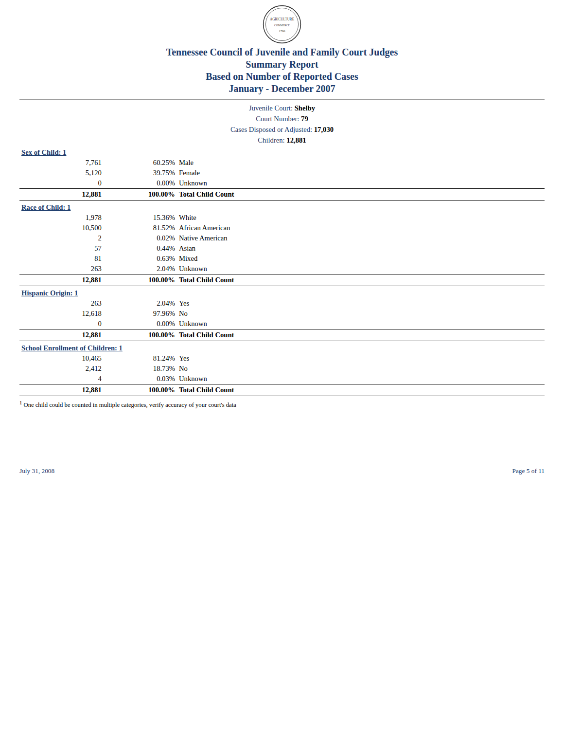Tennessee Council of Juvenile and Family Court Judges
Summary Report
Based on Number of Reported Cases
January - December 2007
Juvenile Court: Shelby
Court Number: 79
Cases Disposed or Adjusted: 17,030
Children: 12,881
| Sex of Child: 1 |
| 7,761 | 60.25% | Male |
| 5,120 | 39.75% | Female |
| 0 | 0.00% | Unknown |
| 12,881 | 100.00% | Total Child Count |
| Race of Child: 1 |
| 1,978 | 15.36% | White |
| 10,500 | 81.52% | African American |
| 2 | 0.02% | Native American |
| 57 | 0.44% | Asian |
| 81 | 0.63% | Mixed |
| 263 | 2.04% | Unknown |
| 12,881 | 100.00% | Total Child Count |
| Hispanic Origin: 1 |
| 263 | 2.04% | Yes |
| 12,618 | 97.96% | No |
| 0 | 0.00% | Unknown |
| 12,881 | 100.00% | Total Child Count |
| School Enrollment of Children: 1 |
| 10,465 | 81.24% | Yes |
| 2,412 | 18.73% | No |
| 4 | 0.03% | Unknown |
| 12,881 | 100.00% | Total Child Count |
1 One child could be counted in multiple categories, verify accuracy of your court's data
July 31, 2008
Page 5 of 11